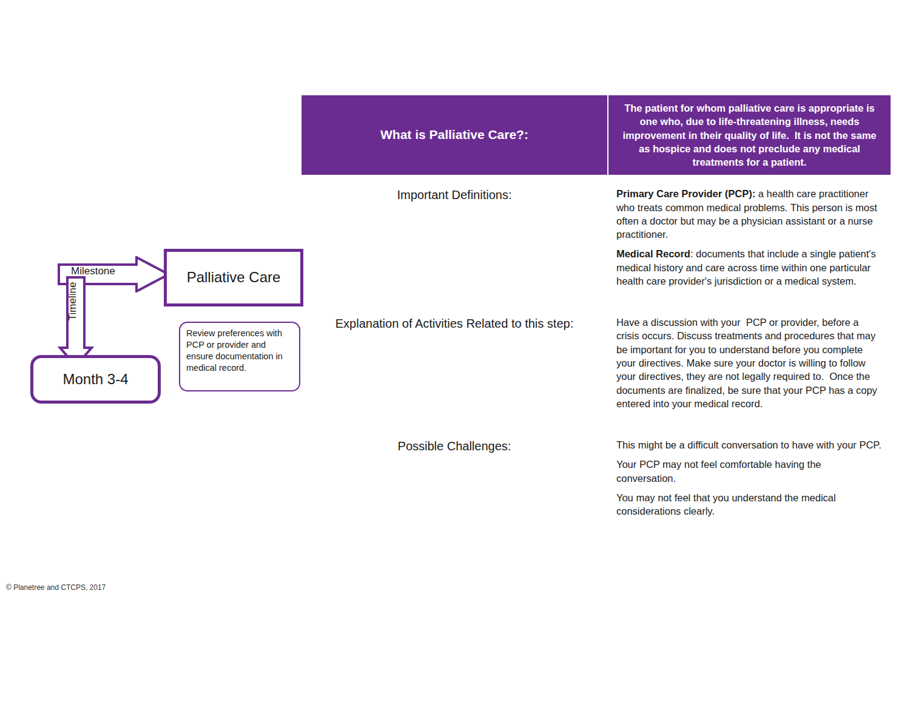Milestone
Palliative Care
Timeline
Month 3-4
Review preferences with PCP or provider and ensure documentation in medical record.
© Planetree and CTCPS, 2017
| What is Palliative Care?: | The patient for whom palliative care is appropriate is one who, due to life-threatening illness, needs improvement in their quality of life. It is not the same as hospice and does not preclude any medical treatments for a patient. |
| Important Definitions: | Primary Care Provider (PCP): a health care practitioner who treats common medical problems. This person is most often a doctor but may be a physician assistant or a nurse practitioner. Medical Record : documents that include a single patient's medical history and care across time within one particular health care provider's jurisdiction or a medical system. |
| Explanation of Activities Related to this step: | Have a discussion with your PCP or provider, before a crisis occurs. Discuss treatments and procedures that may be important for you to understand before you complete your directives. Make sure your doctor is willing to follow your directives, they are not legally required to. Once the documents are finalized, be sure that your PCP has a copy entered into your medical record. |
| Possible Challenges: | This might be a difficult conversation to have with your PCP. Your PCP may not feel comfortable having the conversation. You may not feel that you understand the medical considerations clearly. |